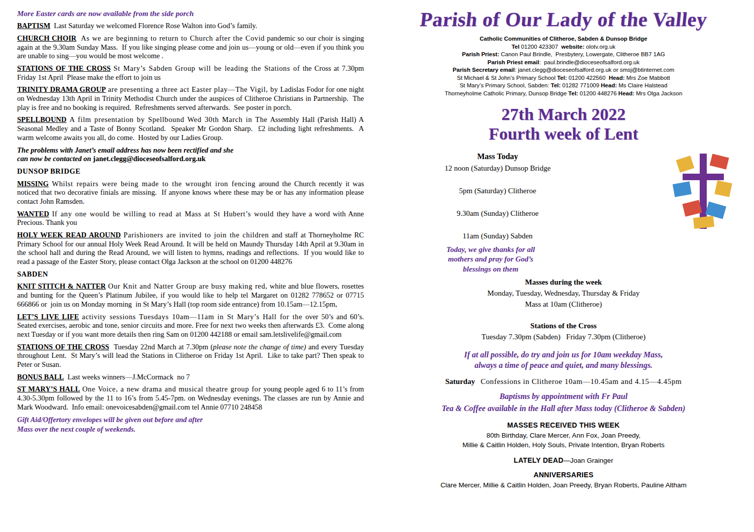More Easter cards are now available from the side porch
BAPTISM Last Saturday we welcomed Florence Rose Walton into God’s family.
CHURCH CHOIR As we are beginning to return to Church after the Covid pandemic so our choir is singing again at the 9.30am Sunday Mass. If you like singing please come and join us—young or old—even if you think you are unable to sing—you would be most welcome .
STATIONS OF THE CROSS St Mary’s Sabden Group will be leading the Stations of the Cross at 7.30pm Friday 1st April Please make the effort to join us
TRINITY DRAMA GROUP are presenting a three act Easter play—The Vigil, by Ladislas Fodor for one night on Wednesday 13th April in Trinity Methodist Church under the auspices of Clitheroe Christians in Partnership. The play is free and no booking is required. Refreshments served afterwards. See poster in porch.
SPELLBOUND A film presentation by Spellbound Wed 30th March in The Assembly Hall (Parish Hall) A Seasonal Medley and a Taste of Bonny Scotland. Speaker Mr Gordon Sharp. £2 including light refreshments. A warm welcome awaits you all, do come. Hosted by our Ladies Group.
The problems with Janet’s email address has now been rectified and she
can now be contacted on janet.clegg@dioceseofsalford.org.uk
DUNSOP BRIDGE
MISSING Whilst repairs were being made to the wrought iron fencing around the Church recently it was noticed that two decorative finials are missing. If anyone knows where these may be or has any information please contact John Ramsden.
WANTED If any one would be willing to read at Mass at St Hubert’s would they have a word with Anne Precious. Thank you
HOLY WEEK READ AROUND Parishioners are invited to join the children and staff at Thorneyholme RC Primary School for our annual Holy Week Read Around. It will be held on Maundy Thursday 14th April at 9.30am in the school hall and during the Read Around, we will listen to hymns, readings and reflections. If you would like to read a passage of the Easter Story, please contact Olga Jackson at the school on 01200 448276
SABDEN
KNIT STITCH & NATTER Our Knit and Natter Group are busy making red, white and blue flowers, rosettes and bunting for the Queen’s Platinum Jubilee, if you would like to help tel Margaret on 01282 778652 or 07715 666866 or join us on Monday morning in St Mary’s Hall (top room side entrance) from 10.15am—12.15pm,
LET’S LIVE LIFE activity sessions Tuesdays 10am—11am in St Mary’s Hall for the over 50’s and 60’s. Seated exercises, aerobic and tone, senior circuits and more. Free for next two weeks then afterwards £3. Come along next Tuesday or if you want more details then ring Sam on 01200 442188 or email sam.letslivelife@gmail.com
STATIONS OF THE CROSS Tuesday 22nd March at 7.30pm (please note the change of time) and every Tuesday throughout Lent. St Mary’s will lead the Stations in Clitheroe on Friday 1st April. Like to take part? Then speak to Peter or Susan.
BONUS BALL Last weeks winners—J.McCormack no 7
ST MARY’S HALL One Voice, a new drama and musical theatre group for young people aged 6 to 11’s from 4.30-5.30pm followed by the 11 to 16’s from 5.45-7pm. on Wednesday evenings. The classes are run by Annie and Mark Woodward. Info email: onevoicesabden@gmail.com tel Annie 07710 248458
Gift Aid/Offertory envelopes will be given out before and after
Mass over the next couple of weekends.
Parish of Our Lady of the Valley
Catholic Communities of Clitheroe, Sabden & Dunsop Bridge
Tel 01200 423307 website: olotv.org.uk
Parish Priest: Canon Paul Brindle, Presbytery, Lowergate, Clitheroe BB7 1AG
Parish Priest email: paul.brindle@dioceseofsalford.org.uk
Parish Secretary email: janet.clegg@dioceseofsalford.org.uk or smsj@btinternet.com
St Michael & St John’s Primary School Tel: 01200 422560 Head: Mrs Zoe Mabbott
St Mary’s Primary School, Sabden: Tel: 01282 771009 Head: Ms Claire Halstead
Thorneyholme Catholic Primary, Dunsop Bridge Tel: 01200 448276 Head: Mrs Olga Jackson
27th March 2022
Fourth week of Lent
Mass Today
12 noon (Saturday) Dunsop Bridge
5pm (Saturday) Clitheroe
9.30am (Sunday) Clitheroe
11am (Sunday) Sabden
Today, we give thanks for all
mothers and pray for God’s
blessings on them
Masses during the week
Monday, Tuesday, Wednesday, Thursday & Friday
Mass at 10am (Clitheroe)
Stations of the Cross
Tuesday 7.30pm (Sabden) Friday 7.30pm (Clitheroe)
If at all possible, do try and join us for 10am weekday Mass,
always a time of peace and quiet, and many blessings.
Saturday Confessions in Clitheroe 10am—10.45am and 4.15—4.45pm
Baptisms by appointment with Fr Paul
Tea & Coffee available in the Hall after Mass today (Clitheroe & Sabden)
MASSES RECEIVED THIS WEEK
80th Birthday, Clare Mercer, Ann Fox, Joan Preedy,
Millie & Caitlin Holden, Holy Souls, Private Intention, Bryan Roberts
LATELY DEAD
—Joan Grainger
ANNIVERSARIES
Clare Mercer, Millie & Caitlin Holden, Joan Preedy, Bryan Roberts, Pauline Altham